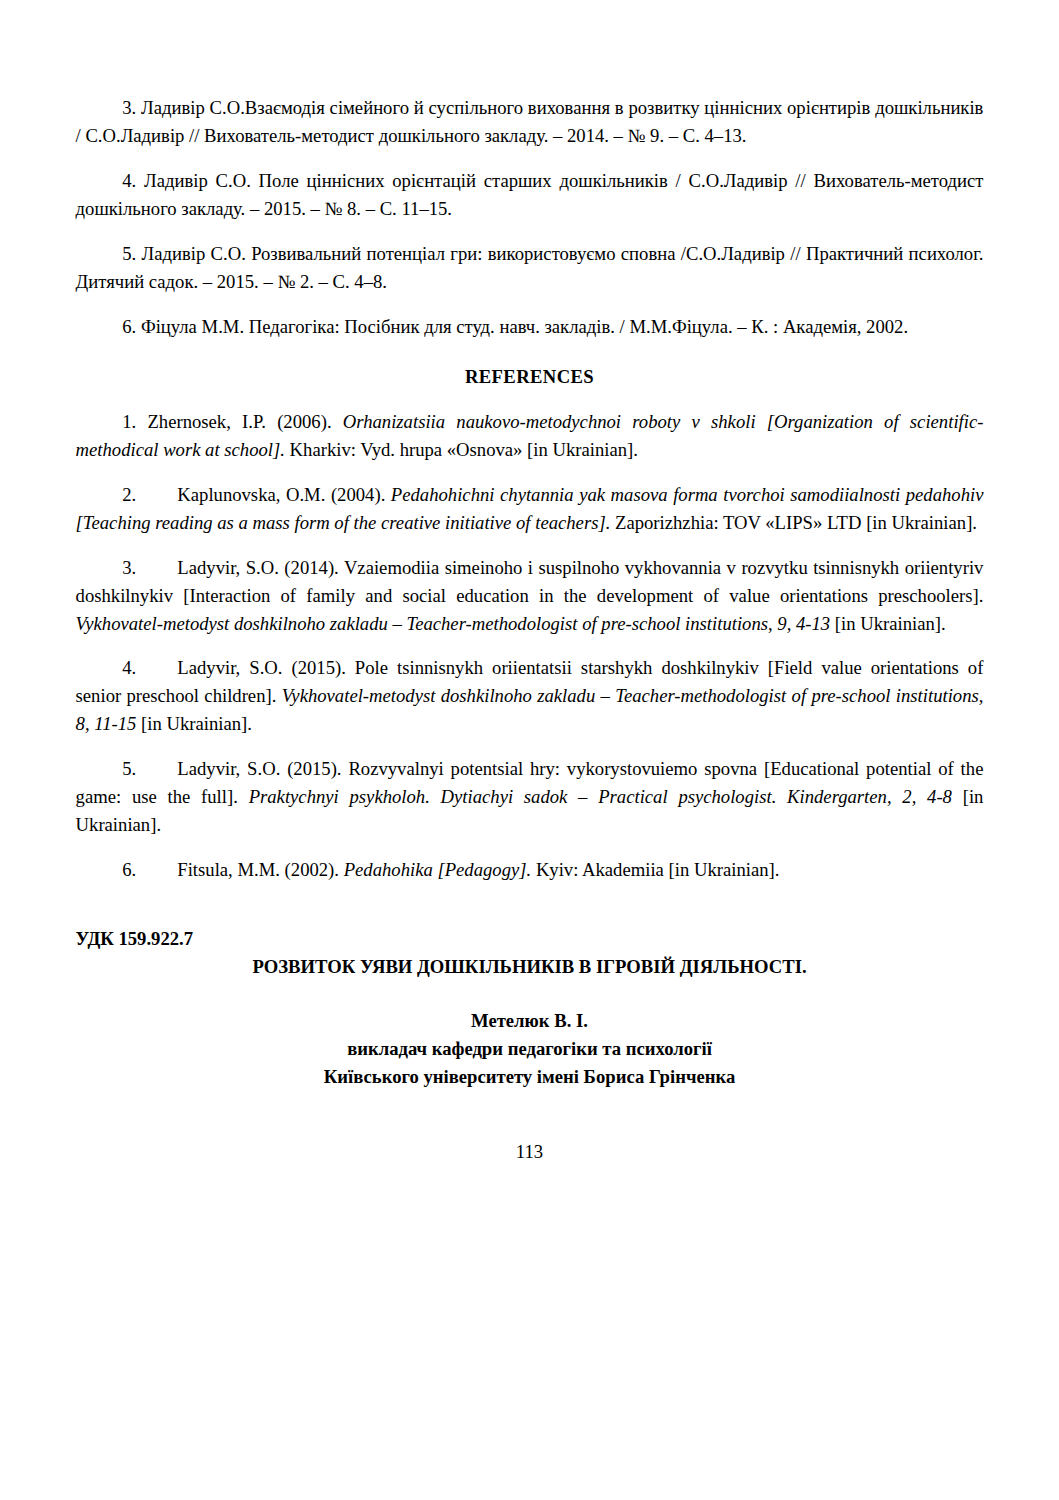3. Ладивір С.О.Взаємодія сімейного й суспільного виховання в розвитку ціннісних орієнтирів дошкільників / С.О.Ладивір // Вихователь-методист дошкільного закладу. – 2014. – № 9. – С. 4–13.
4. Ладивір С.О. Поле ціннісних орієнтацій старших дошкільників / С.О.Ладивір // Вихователь-методист дошкільного закладу. – 2015. – № 8. – С. 11–15.
5. Ладивір С.О. Розвивальний потенціал гри: використовуємо сповна /С.О.Ладивір // Практичний психолог. Дитячий садок. – 2015. – № 2. – С. 4–8.
6. Фіцула М.М. Педагогіка: Посібник для студ. навч. закладів. / М.М.Фіцула. – К. : Академія, 2002.
REFERENCES
1. Zhernosek, I.P. (2006). Orhanizatsiia naukovo-metodychnoi roboty v shkoli [Organization of scientific-methodical work at school]. Kharkiv: Vyd. hrupa «Osnova» [in Ukrainian].
2. Kaplunovska, O.M. (2004). Pedahohichni chytannia yak masova forma tvorchoi samodiialnosti pedahohiv [Teaching reading as a mass form of the creative initiative of teachers]. Zaporizhzhia: TOV «LIPS» LTD [in Ukrainian].
3. Ladyvir, S.O. (2014). Vzaiemodiia simeinoho i suspilnoho vykhovannia v rozvytku tsinnisnykh oriientyriv doshkilnykiv [Interaction of family and social education in the development of value orientations preschoolers]. Vykhovatel-metodyst doshkilnoho zakladu – Teacher-methodologist of pre-school institutions, 9, 4-13 [in Ukrainian].
4. Ladyvir, S.O. (2015). Pole tsinnisnykh oriientatsii starshykh doshkilnykiv [Field value orientations of senior preschool children]. Vykhovatel-metodyst doshkilnoho zakladu – Teacher-methodologist of pre-school institutions, 8, 11-15 [in Ukrainian].
5. Ladyvir, S.O. (2015). Rozvyvalnyi potentsial hry: vykorystovuiemo spovna [Educational potential of the game: use the full]. Praktychnyi psykholoh. Dytiachyi sadok – Practical psychologist. Kindergarten, 2, 4-8 [in Ukrainian].
6. Fitsula, M.M. (2002). Pedahohika [Pedagogy]. Kyiv: Akademiia [in Ukrainian].
УДК 159.922.7
РОЗВИТОК УЯВИ ДОШКІЛЬНИКІВ В ІГРОВІЙ ДІЯЛЬНОСТІ.
Метелюк В. І.
викладач кафедри педагогіки та психології
Київського університету імені Бориса Грінченка
113